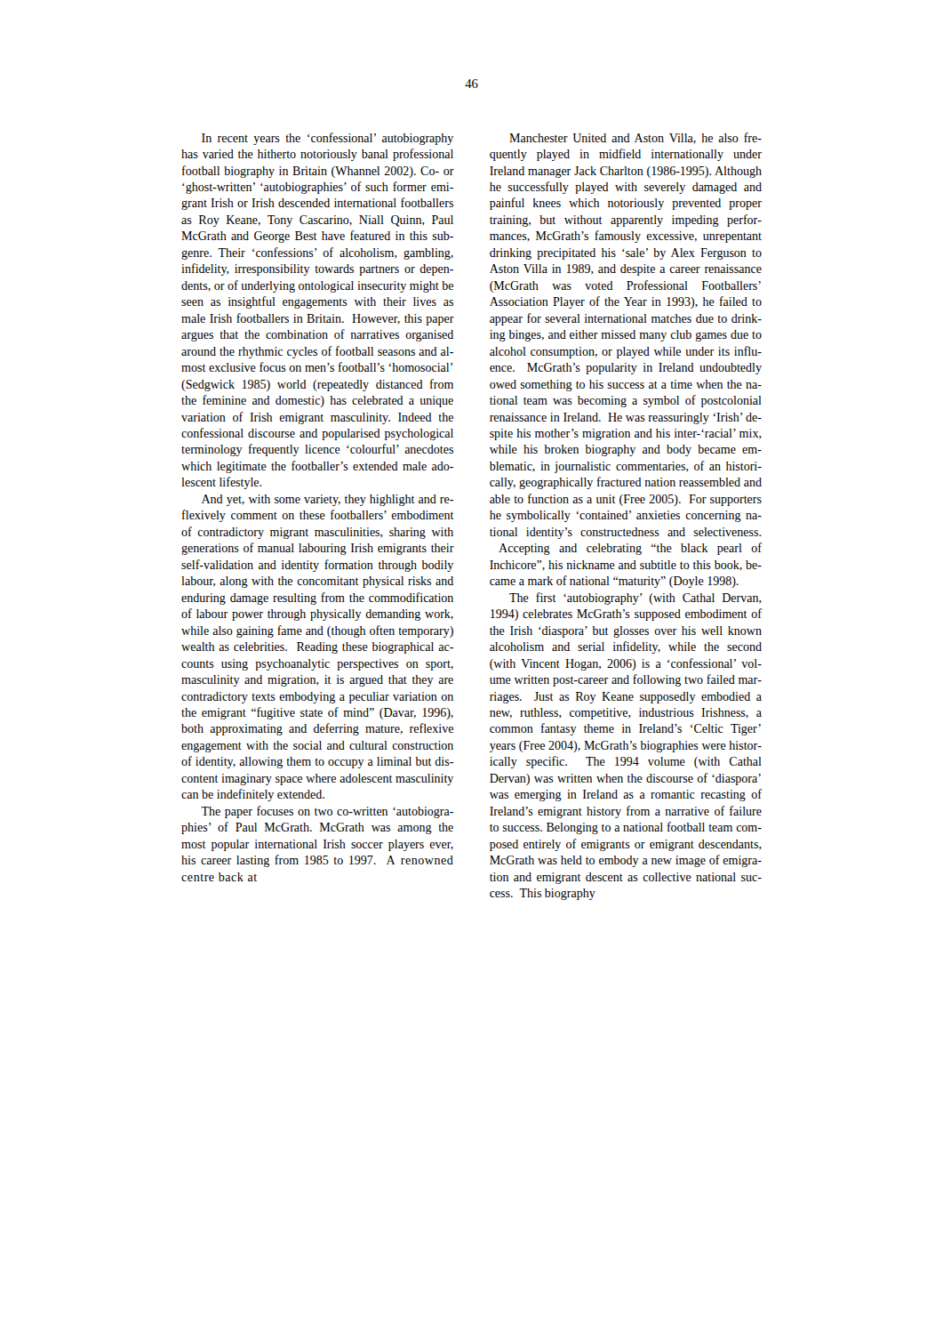46
In recent years the ‘confessional’ autobiography has varied the hitherto notoriously banal professional football biography in Britain (Whannel 2002). Co- or ‘ghost-written’ ‘autobiographies’ of such former emigrant Irish or Irish descended international footballers as Roy Keane, Tony Cascarino, Niall Quinn, Paul McGrath and George Best have featured in this sub-genre. Their ‘confessions’ of alcoholism, gambling, infidelity, irresponsibility towards partners or dependents, or of underlying ontological insecurity might be seen as insightful engagements with their lives as male Irish footballers in Britain. However, this paper argues that the combination of narratives organised around the rhythmic cycles of football seasons and almost exclusive focus on men’s football’s ‘homosocial’ (Sedgwick 1985) world (repeatedly distanced from the feminine and domestic) has celebrated a unique variation of Irish emigrant masculinity. Indeed the confessional discourse and popularised psychological terminology frequently licence ‘colourful’ anecdotes which legitimate the footballer’s extended male adolescent lifestyle.
And yet, with some variety, they highlight and reflexively comment on these footballers’ embodiment of contradictory migrant masculinities, sharing with generations of manual labouring Irish emigrants their self-validation and identity formation through bodily labour, along with the concomitant physical risks and enduring damage resulting from the commodification of labour power through physically demanding work, while also gaining fame and (though often temporary) wealth as celebrities. Reading these biographical accounts using psychoanalytic perspectives on sport, masculinity and migration, it is argued that they are contradictory texts embodying a peculiar variation on the emigrant “fugitive state of mind” (Davar, 1996), both approximating and deferring mature, reflexive engagement with the social and cultural construction of identity, allowing them to occupy a liminal but discontent imaginary space where adolescent masculinity can be indefinitely extended.
The paper focuses on two co-written ‘autobiographies’ of Paul McGrath. McGrath was among the most popular international Irish soccer players ever, his career lasting from 1985 to 1997. A renowned centre back at
Manchester United and Aston Villa, he also frequently played in midfield internationally under Ireland manager Jack Charlton (1986-1995). Although he successfully played with severely damaged and painful knees which notoriously prevented proper training, but without apparently impeding performances, McGrath’s famously excessive, unrepentant drinking precipitated his ‘sale’ by Alex Ferguson to Aston Villa in 1989, and despite a career renaissance (McGrath was voted Professional Footballers’ Association Player of the Year in 1993), he failed to appear for several international matches due to drinking binges, and either missed many club games due to alcohol consumption, or played while under its influence. McGrath’s popularity in Ireland undoubtedly owed something to his success at a time when the national team was becoming a symbol of postcolonial renaissance in Ireland. He was reassuringly ‘Irish’ despite his mother’s migration and his inter-‘racial’ mix, while his broken biography and body became emblematic, in journalistic commentaries, of an historically, geographically fractured nation reassembled and able to function as a unit (Free 2005). For supporters he symbolically ‘contained’ anxieties concerning national identity’s constructedness and selectiveness. Accepting and celebrating “the black pearl of Inchicore”, his nickname and subtitle to this book, became a mark of national “maturity” (Doyle 1998).
The first ‘autobiography’ (with Cathal Dervan, 1994) celebrates McGrath’s supposed embodiment of the Irish ‘diaspora’ but glosses over his well known alcoholism and serial infidelity, while the second (with Vincent Hogan, 2006) is a ‘confessional’ volume written post-career and following two failed marriages. Just as Roy Keane supposedly embodied a new, ruthless, competitive, industrious Irishness, a common fantasy theme in Ireland’s ‘Celtic Tiger’ years (Free 2004), McGrath’s biographies were historically specific. The 1994 volume (with Cathal Dervan) was written when the discourse of ‘diaspora’ was emerging in Ireland as a romantic recasting of Ireland’s emigrant history from a narrative of failure to success. Belonging to a national football team composed entirely of emigrants or emigrant descendants, McGrath was held to embody a new image of emigration and emigrant descent as collective national success. This biography